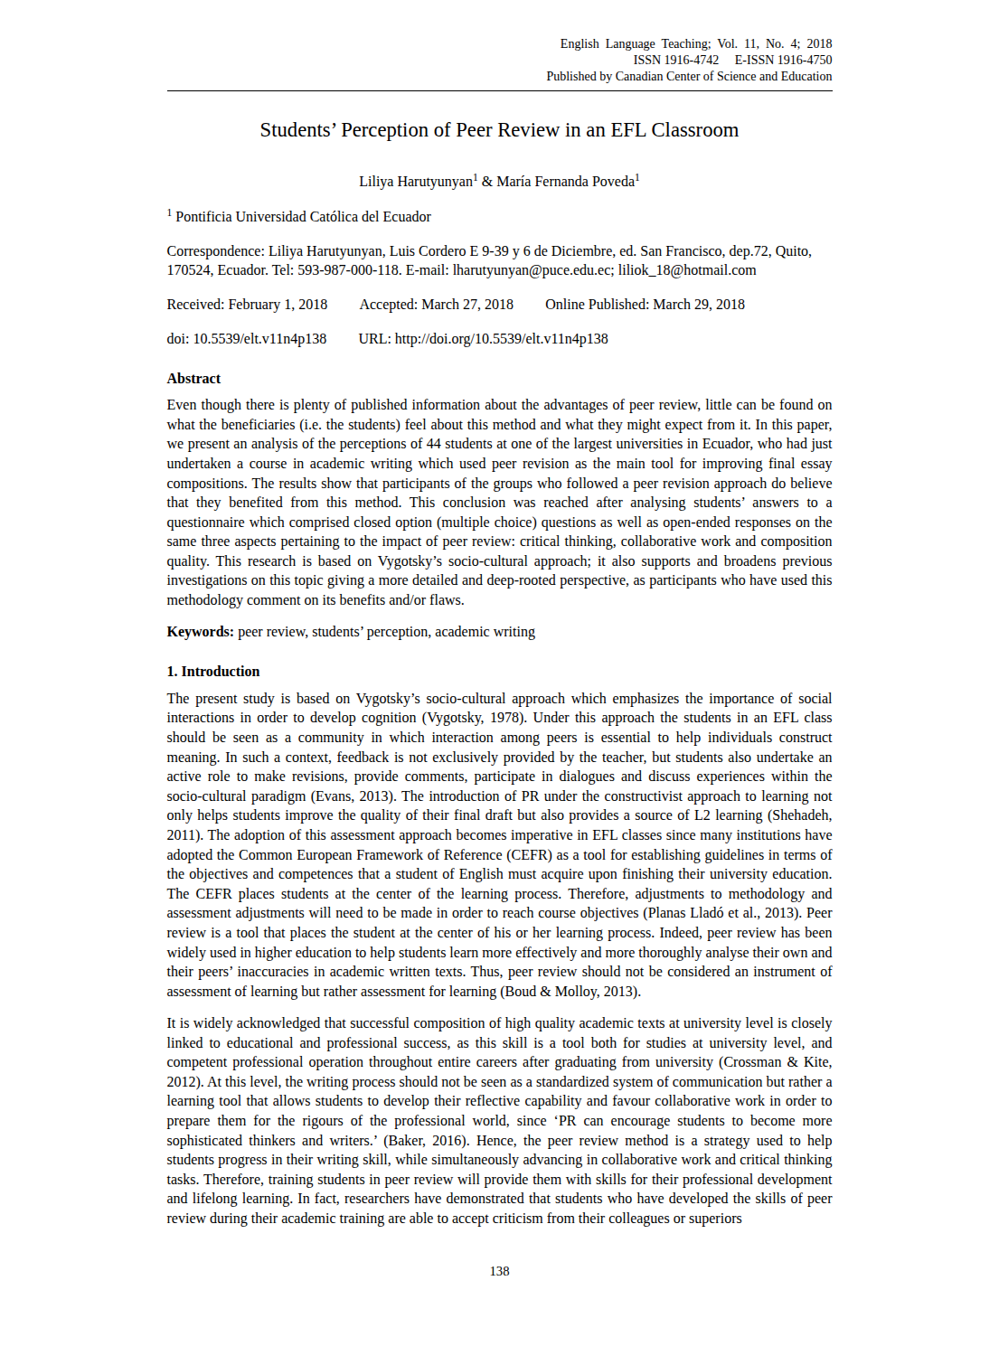English Language Teaching; Vol. 11, No. 4; 2018
ISSN 1916-4742 E-ISSN 1916-4750
Published by Canadian Center of Science and Education
Students’ Perception of Peer Review in an EFL Classroom
Liliya Harutyunyan1 & María Fernanda Poveda1
1 Pontificia Universidad Católica del Ecuador
Correspondence: Liliya Harutyunyan, Luis Cordero E 9-39 y 6 de Diciembre, ed. San Francisco, dep.72, Quito, 170524, Ecuador. Tel: 593-987-000-118. E-mail: lharutyunyan@puce.edu.ec; liliok_18@hotmail.com
Received: February 1, 2018 Accepted: March 27, 2018 Online Published: March 29, 2018
doi: 10.5539/elt.v11n4p138 URL: http://doi.org/10.5539/elt.v11n4p138
Abstract
Even though there is plenty of published information about the advantages of peer review, little can be found on what the beneficiaries (i.e. the students) feel about this method and what they might expect from it. In this paper, we present an analysis of the perceptions of 44 students at one of the largest universities in Ecuador, who had just undertaken a course in academic writing which used peer revision as the main tool for improving final essay compositions. The results show that participants of the groups who followed a peer revision approach do believe that they benefited from this method. This conclusion was reached after analysing students’ answers to a questionnaire which comprised closed option (multiple choice) questions as well as open-ended responses on the same three aspects pertaining to the impact of peer review: critical thinking, collaborative work and composition quality. This research is based on Vygotsky’s socio-cultural approach; it also supports and broadens previous investigations on this topic giving a more detailed and deep-rooted perspective, as participants who have used this methodology comment on its benefits and/or flaws.
Keywords: peer review, students’ perception, academic writing
1. Introduction
The present study is based on Vygotsky’s socio-cultural approach which emphasizes the importance of social interactions in order to develop cognition (Vygotsky, 1978). Under this approach the students in an EFL class should be seen as a community in which interaction among peers is essential to help individuals construct meaning. In such a context, feedback is not exclusively provided by the teacher, but students also undertake an active role to make revisions, provide comments, participate in dialogues and discuss experiences within the socio-cultural paradigm (Evans, 2013). The introduction of PR under the constructivist approach to learning not only helps students improve the quality of their final draft but also provides a source of L2 learning (Shehadeh, 2011). The adoption of this assessment approach becomes imperative in EFL classes since many institutions have adopted the Common European Framework of Reference (CEFR) as a tool for establishing guidelines in terms of the objectives and competences that a student of English must acquire upon finishing their university education. The CEFR places students at the center of the learning process. Therefore, adjustments to methodology and assessment adjustments will need to be made in order to reach course objectives (Planas Lladó et al., 2013). Peer review is a tool that places the student at the center of his or her learning process. Indeed, peer review has been widely used in higher education to help students learn more effectively and more thoroughly analyse their own and their peers’ inaccuracies in academic written texts. Thus, peer review should not be considered an instrument of assessment of learning but rather assessment for learning (Boud & Molloy, 2013).
It is widely acknowledged that successful composition of high quality academic texts at university level is closely linked to educational and professional success, as this skill is a tool both for studies at university level, and competent professional operation throughout entire careers after graduating from university (Crossman & Kite, 2012). At this level, the writing process should not be seen as a standardized system of communication but rather a learning tool that allows students to develop their reflective capability and favour collaborative work in order to prepare them for the rigours of the professional world, since ‘PR can encourage students to become more sophisticated thinkers and writers.’ (Baker, 2016). Hence, the peer review method is a strategy used to help students progress in their writing skill, while simultaneously advancing in collaborative work and critical thinking tasks. Therefore, training students in peer review will provide them with skills for their professional development and lifelong learning. In fact, researchers have demonstrated that students who have developed the skills of peer review during their academic training are able to accept criticism from their colleagues or superiors
138